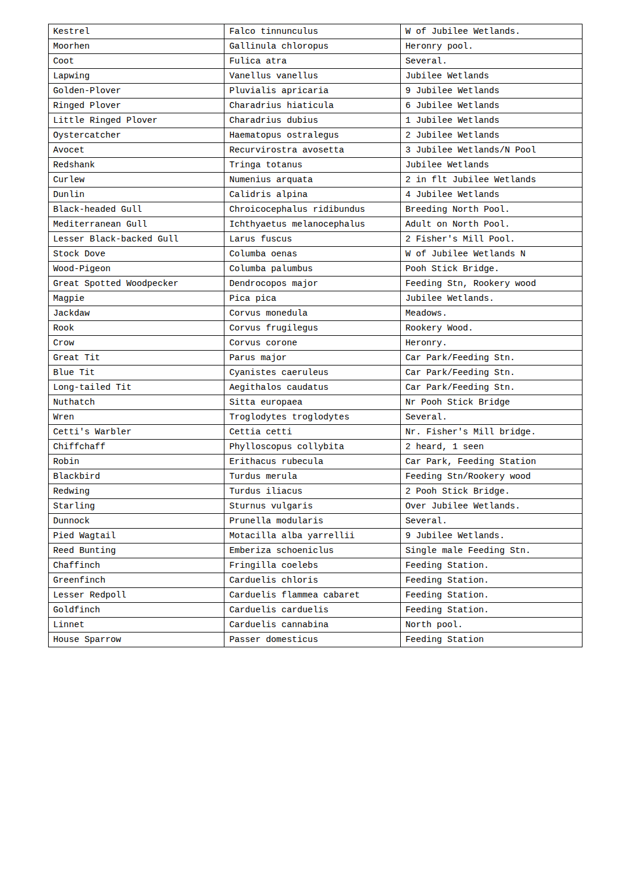| Kestrel | Falco tinnunculus | W of Jubilee Wetlands. |
| Moorhen | Gallinula chloropus | Heronry pool. |
| Coot | Fulica atra | Several. |
| Lapwing | Vanellus vanellus | Jubilee Wetlands |
| Golden-Plover | Pluvialis apricaria | 9 Jubilee Wetlands |
| Ringed Plover | Charadrius hiaticula | 6 Jubilee Wetlands |
| Little Ringed Plover | Charadrius dubius | 1 Jubilee Wetlands |
| Oystercatcher | Haematopus ostralegus | 2 Jubilee Wetlands |
| Avocet | Recurvirostra avosetta | 3 Jubilee Wetlands/N Pool |
| Redshank | Tringa totanus | Jubilee Wetlands |
| Curlew | Numenius arquata | 2 in flt Jubilee Wetlands |
| Dunlin | Calidris alpina | 4 Jubilee Wetlands |
| Black-headed Gull | Chroicocephalus ridibundus | Breeding North Pool. |
| Mediterranean Gull | Ichthyaetus melanocephalus | Adult on North Pool. |
| Lesser Black-backed Gull | Larus fuscus | 2 Fisher's Mill Pool. |
| Stock Dove | Columba oenas | W of Jubilee Wetlands N |
| Wood-Pigeon | Columba palumbus | Pooh Stick Bridge. |
| Great Spotted Woodpecker | Dendrocopos major | Feeding Stn, Rookery wood |
| Magpie | Pica pica | Jubilee Wetlands. |
| Jackdaw | Corvus monedula | Meadows. |
| Rook | Corvus frugilegus | Rookery Wood. |
| Crow | Corvus corone | Heronry. |
| Great Tit | Parus major | Car Park/Feeding Stn. |
| Blue Tit | Cyanistes caeruleus | Car Park/Feeding Stn. |
| Long-tailed Tit | Aegithalos caudatus | Car Park/Feeding Stn. |
| Nuthatch | Sitta europaea | Nr Pooh Stick Bridge |
| Wren | Troglodytes troglodytes | Several. |
| Cetti's Warbler | Cettia cetti | Nr. Fisher's Mill bridge. |
| Chiffchaff | Phylloscopus collybita | 2 heard, 1 seen |
| Robin | Erithacus rubecula | Car Park, Feeding Station |
| Blackbird | Turdus merula | Feeding Stn/Rookery wood |
| Redwing | Turdus iliacus | 2 Pooh Stick Bridge. |
| Starling | Sturnus vulgaris | Over Jubilee Wetlands. |
| Dunnock | Prunella modularis | Several. |
| Pied Wagtail | Motacilla alba yarrellii | 9 Jubilee Wetlands. |
| Reed Bunting | Emberiza schoeniclus | Single male Feeding Stn. |
| Chaffinch | Fringilla coelebs | Feeding Station. |
| Greenfinch | Carduelis chloris | Feeding Station. |
| Lesser Redpoll | Carduelis flammea cabaret | Feeding Station. |
| Goldfinch | Carduelis carduelis | Feeding Station. |
| Linnet | Carduelis cannabina | North pool. |
| House Sparrow | Passer domesticus | Feeding Station |